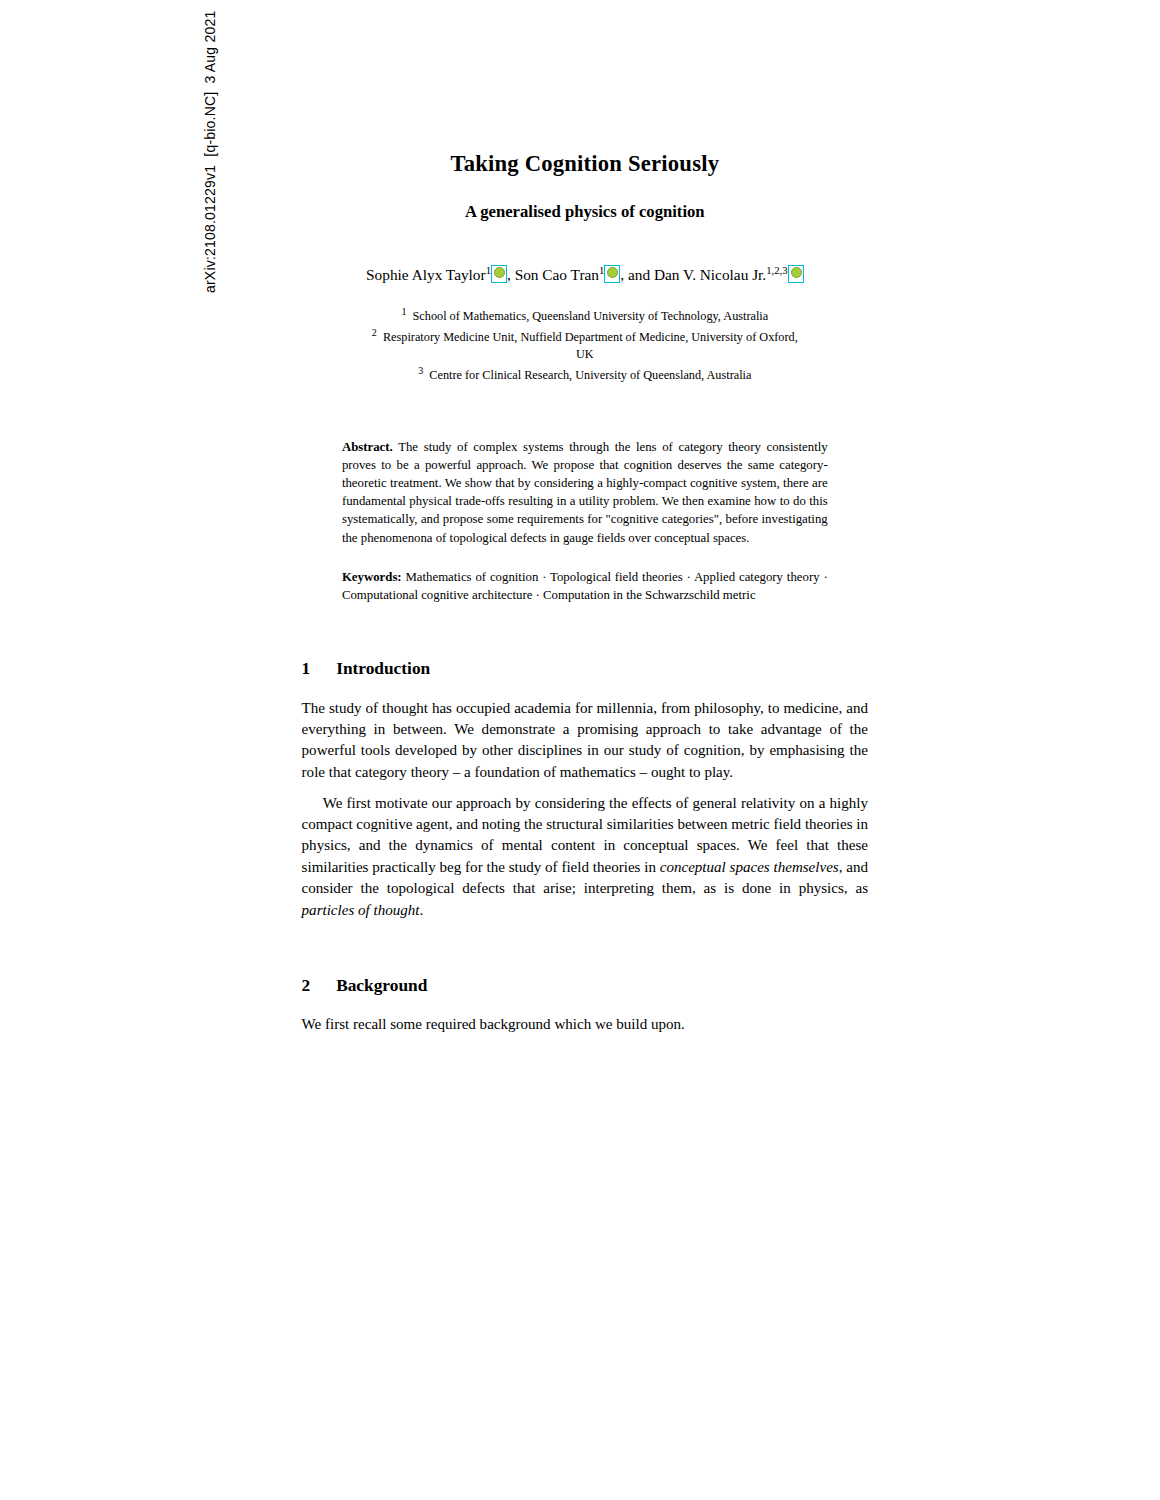arXiv:2108.01229v1 [q-bio.NC] 3 Aug 2021
Taking Cognition Seriously
A generalised physics of cognition
Sophie Alyx Taylor1 , Son Cao Tran1 , and Dan V. Nicolau Jr.1,2,3
1 School of Mathematics, Queensland University of Technology, Australia
2 Respiratory Medicine Unit, Nuffield Department of Medicine, University of Oxford,
UK
3 Centre for Clinical Research, University of Queensland, Australia
Abstract. The study of complex systems through the lens of category theory consistently proves to be a powerful approach. We propose that cognition deserves the same category-theoretic treatment. We show that by considering a highly-compact cognitive system, there are fundamental physical trade-offs resulting in a utility problem. We then examine how to do this systematically, and propose some requirements for "cognitive categories", before investigating the phenomenona of topological defects in gauge fields over conceptual spaces.
Keywords: Mathematics of cognition · Topological field theories · Applied category theory · Computational cognitive architecture · Computation in the Schwarzschild metric
1 Introduction
The study of thought has occupied academia for millennia, from philosophy, to medicine, and everything in between. We demonstrate a promising approach to take advantage of the powerful tools developed by other disciplines in our study of cognition, by emphasising the role that category theory – a foundation of mathematics – ought to play.
We first motivate our approach by considering the effects of general relativity on a highly compact cognitive agent, and noting the structural similarities between metric field theories in physics, and the dynamics of mental content in conceptual spaces. We feel that these similarities practically beg for the study of field theories in conceptual spaces themselves, and consider the topological defects that arise; interpreting them, as is done in physics, as particles of thought.
2 Background
We first recall some required background which we build upon.